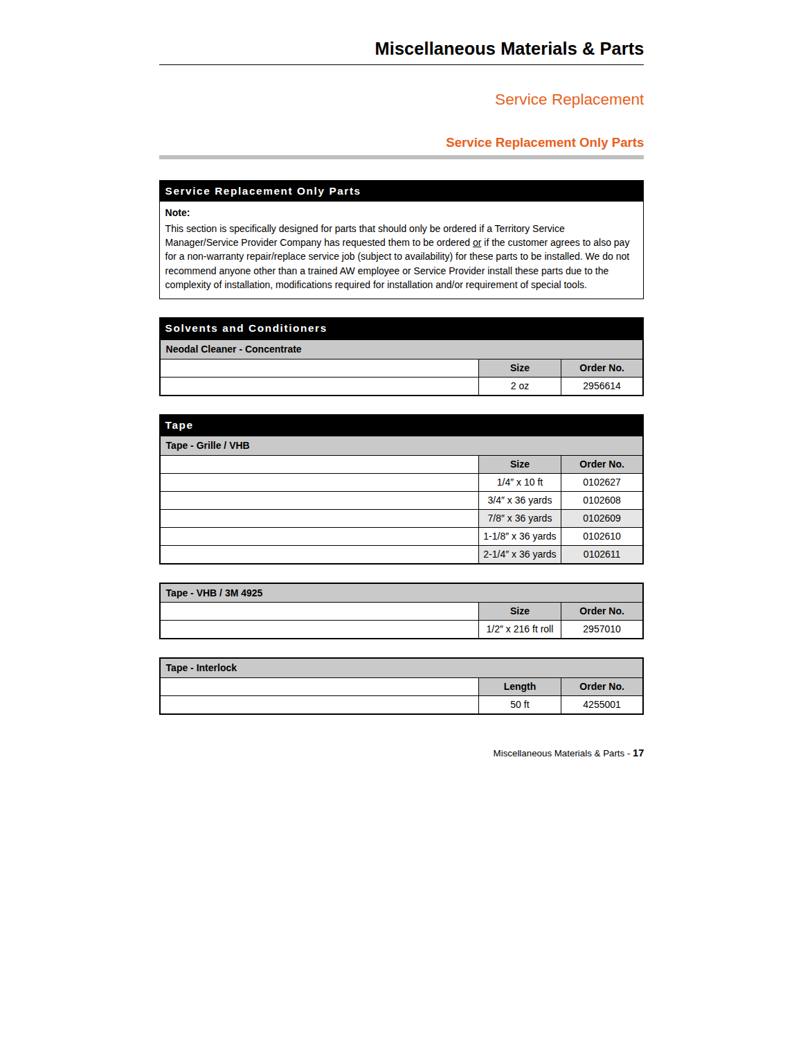Miscellaneous Materials & Parts
Service Replacement
Service Replacement Only Parts
Service Replacement Only Parts
Note:
This section is specifically designed for parts that should only be ordered if a Territory Service Manager/Service Provider Company has requested them to be ordered or if the customer agrees to also pay for a non-warranty repair/replace service job (subject to availability) for these parts to be installed. We do not recommend anyone other than a trained AW employee or Service Provider install these parts due to the complexity of installation, modifications required for installation and/or requirement of special tools.
Solvents and Conditioners
| Neodal Cleaner - Concentrate |
| | Size | Order No. |
| | 2 oz | 2956614 |
Tape
| Tape - Grille / VHB |
| | Size | Order No. |
| | 1/4″ x 10 ft | 0102627 |
| | 3/4″ x 36 yards | 0102608 |
| | 7/8″ x 36 yards | 0102609 |
| | 1-1/8″ x 36 yards | 0102610 |
| | 2-1/4″ x 36 yards | 0102611 |
| Tape - VHB / 3M 4925 |
| | Size | Order No. |
| | 1/2″ x 216 ft roll | 2957010 |
| Tape - Interlock |
| | Length | Order No. |
| | 50 ft | 4255001 |
Miscellaneous Materials & Parts - 17